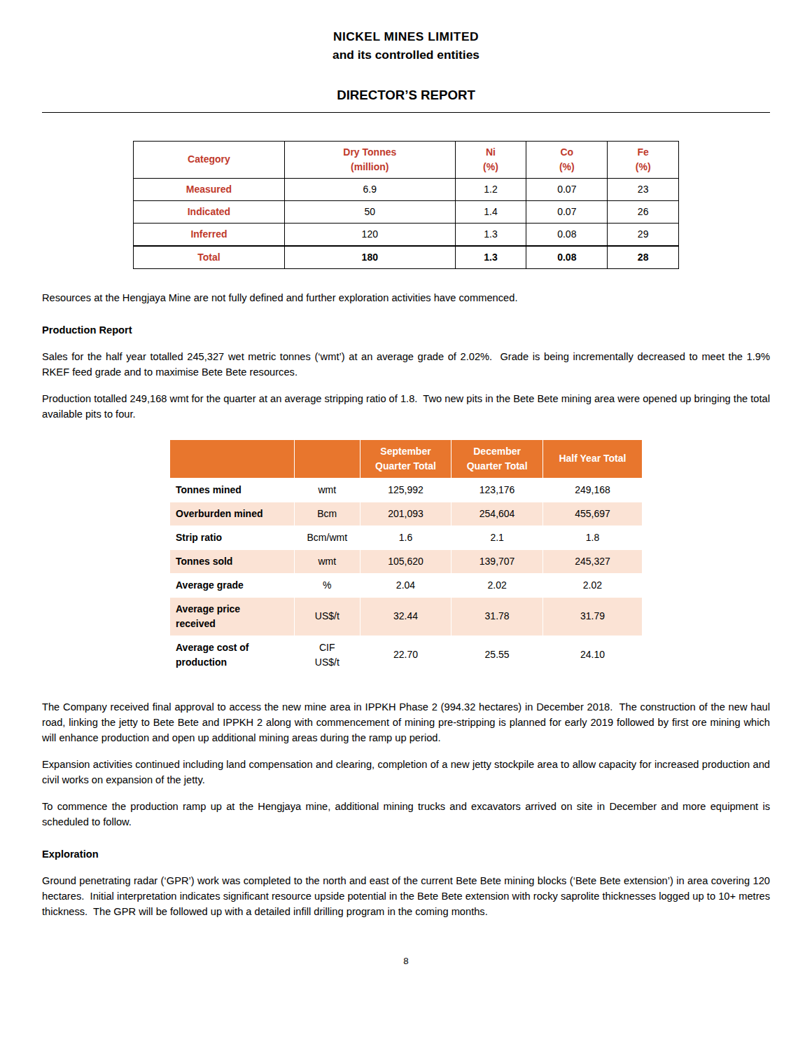NICKEL MINES LIMITED
and its controlled entities
DIRECTOR’S REPORT
| Category | Dry Tonnes (million) | Ni (%) | Co (%) | Fe (%) |
| --- | --- | --- | --- | --- |
| Measured | 6.9 | 1.2 | 0.07 | 23 |
| Indicated | 50 | 1.4 | 0.07 | 26 |
| Inferred | 120 | 1.3 | 0.08 | 29 |
| Total | 180 | 1.3 | 0.08 | 28 |
Resources at the Hengjaya Mine are not fully defined and further exploration activities have commenced.
Production Report
Sales for the half year totalled 245,327 wet metric tonnes (‘wmt’) at an average grade of 2.02%. Grade is being incrementally decreased to meet the 1.9% RKEF feed grade and to maximise Bete Bete resources.
Production totalled 249,168 wmt for the quarter at an average stripping ratio of 1.8. Two new pits in the Bete Bete mining area were opened up bringing the total available pits to four.
| | | September Quarter Total | December Quarter Total | Half Year Total |
| --- | --- | --- | --- | --- |
| Tonnes mined | wmt | 125,992 | 123,176 | 249,168 |
| Overburden mined | Bcm | 201,093 | 254,604 | 455,697 |
| Strip ratio | Bcm/wmt | 1.6 | 2.1 | 1.8 |
| Tonnes sold | wmt | 105,620 | 139,707 | 245,327 |
| Average grade | % | 2.04 | 2.02 | 2.02 |
| Average price received | US$/t | 32.44 | 31.78 | 31.79 |
| Average cost of production | CIF US$/t | 22.70 | 25.55 | 24.10 |
The Company received final approval to access the new mine area in IPPKH Phase 2 (994.32 hectares) in December 2018. The construction of the new haul road, linking the jetty to Bete Bete and IPPKH 2 along with commencement of mining pre-stripping is planned for early 2019 followed by first ore mining which will enhance production and open up additional mining areas during the ramp up period.
Expansion activities continued including land compensation and clearing, completion of a new jetty stockpile area to allow capacity for increased production and civil works on expansion of the jetty.
To commence the production ramp up at the Hengjaya mine, additional mining trucks and excavators arrived on site in December and more equipment is scheduled to follow.
Exploration
Ground penetrating radar (‘GPR’) work was completed to the north and east of the current Bete Bete mining blocks (‘Bete Bete extension’) in area covering 120 hectares. Initial interpretation indicates significant resource upside potential in the Bete Bete extension with rocky saprolite thicknesses logged up to 10+ metres thickness. The GPR will be followed up with a detailed infill drilling program in the coming months.
8